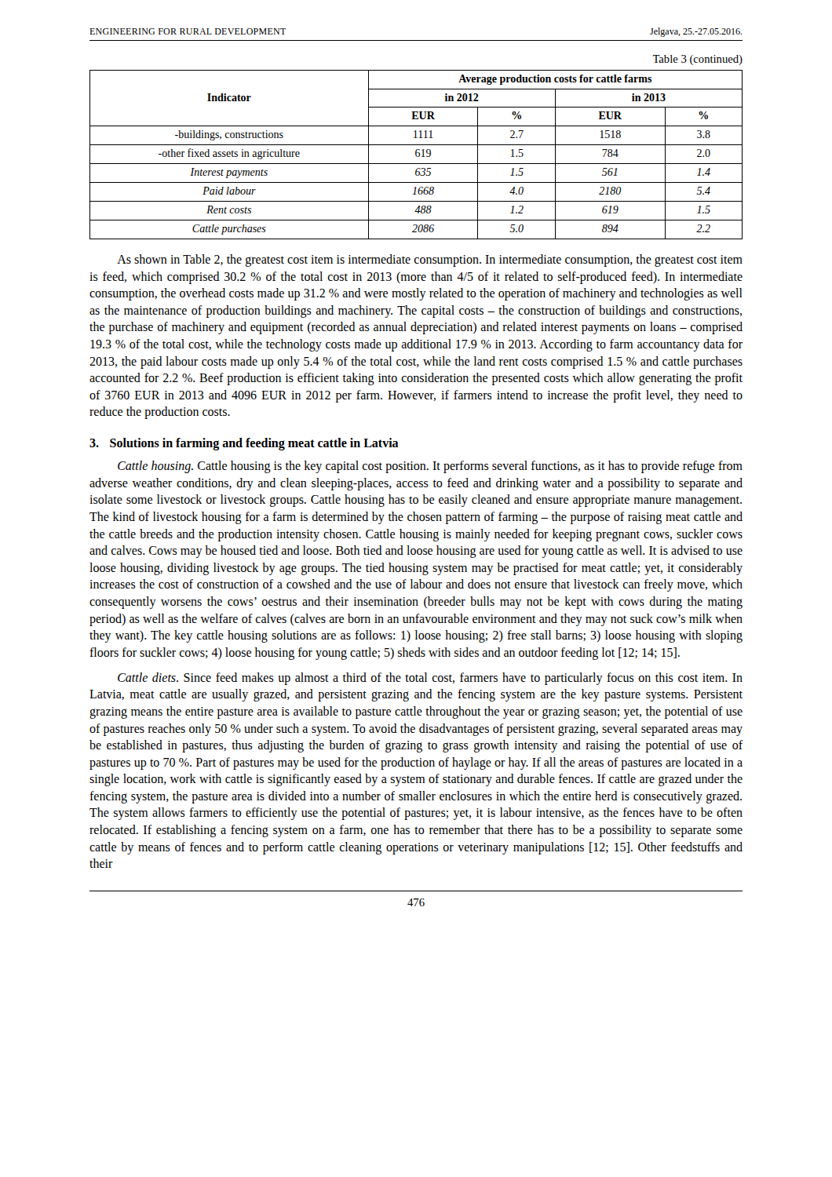ENGINEERING FOR RURAL DEVELOPMENT Jelgava, 25.-27.05.2016.
Table 3 (continued)
| Indicator | Average production costs for cattle farms |
| --- | --- |
| in 2012 | in 2013 |
| EUR | % | EUR | % |
| -buildings, constructions | 1111 | 2.7 | 1518 | 3.8 |
| -other fixed assets in agriculture | 619 | 1.5 | 784 | 2.0 |
| Interest payments | 635 | 1.5 | 561 | 1.4 |
| Paid labour | 1668 | 4.0 | 2180 | 5.4 |
| Rent costs | 488 | 1.2 | 619 | 1.5 |
| Cattle purchases | 2086 | 5.0 | 894 | 2.2 |
As shown in Table 2, the greatest cost item is intermediate consumption. In intermediate consumption, the greatest cost item is feed, which comprised 30.2 % of the total cost in 2013 (more than 4/5 of it related to self-produced feed). In intermediate consumption, the overhead costs made up 31.2 % and were mostly related to the operation of machinery and technologies as well as the maintenance of production buildings and machinery. The capital costs – the construction of buildings and constructions, the purchase of machinery and equipment (recorded as annual depreciation) and related interest payments on loans – comprised 19.3 % of the total cost, while the technology costs made up additional 17.9 % in 2013. According to farm accountancy data for 2013, the paid labour costs made up only 5.4 % of the total cost, while the land rent costs comprised 1.5 % and cattle purchases accounted for 2.2 %. Beef production is efficient taking into consideration the presented costs which allow generating the profit of 3760 EUR in 2013 and 4096 EUR in 2012 per farm. However, if farmers intend to increase the profit level, they need to reduce the production costs.
3. Solutions in farming and feeding meat cattle in Latvia
Cattle housing. Cattle housing is the key capital cost position. It performs several functions, as it has to provide refuge from adverse weather conditions, dry and clean sleeping-places, access to feed and drinking water and a possibility to separate and isolate some livestock or livestock groups. Cattle housing has to be easily cleaned and ensure appropriate manure management. The kind of livestock housing for a farm is determined by the chosen pattern of farming – the purpose of raising meat cattle and the cattle breeds and the production intensity chosen. Cattle housing is mainly needed for keeping pregnant cows, suckler cows and calves. Cows may be housed tied and loose. Both tied and loose housing are used for young cattle as well. It is advised to use loose housing, dividing livestock by age groups. The tied housing system may be practised for meat cattle; yet, it considerably increases the cost of construction of a cowshed and the use of labour and does not ensure that livestock can freely move, which consequently worsens the cows’ oestrus and their insemination (breeder bulls may not be kept with cows during the mating period) as well as the welfare of calves (calves are born in an unfavourable environment and they may not suck cow’s milk when they want). The key cattle housing solutions are as follows: 1) loose housing; 2) free stall barns; 3) loose housing with sloping floors for suckler cows; 4) loose housing for young cattle; 5) sheds with sides and an outdoor feeding lot [12; 14; 15].
Cattle diets. Since feed makes up almost a third of the total cost, farmers have to particularly focus on this cost item. In Latvia, meat cattle are usually grazed, and persistent grazing and the fencing system are the key pasture systems. Persistent grazing means the entire pasture area is available to pasture cattle throughout the year or grazing season; yet, the potential of use of pastures reaches only 50 % under such a system. To avoid the disadvantages of persistent grazing, several separated areas may be established in pastures, thus adjusting the burden of grazing to grass growth intensity and raising the potential of use of pastures up to 70 %. Part of pastures may be used for the production of haylage or hay. If all the areas of pastures are located in a single location, work with cattle is significantly eased by a system of stationary and durable fences. If cattle are grazed under the fencing system, the pasture area is divided into a number of smaller enclosures in which the entire herd is consecutively grazed. The system allows farmers to efficiently use the potential of pastures; yet, it is labour intensive, as the fences have to be often relocated. If establishing a fencing system on a farm, one has to remember that there has to be a possibility to separate some cattle by means of fences and to perform cattle cleaning operations or veterinary manipulations [12; 15]. Other feedstuffs and their
476